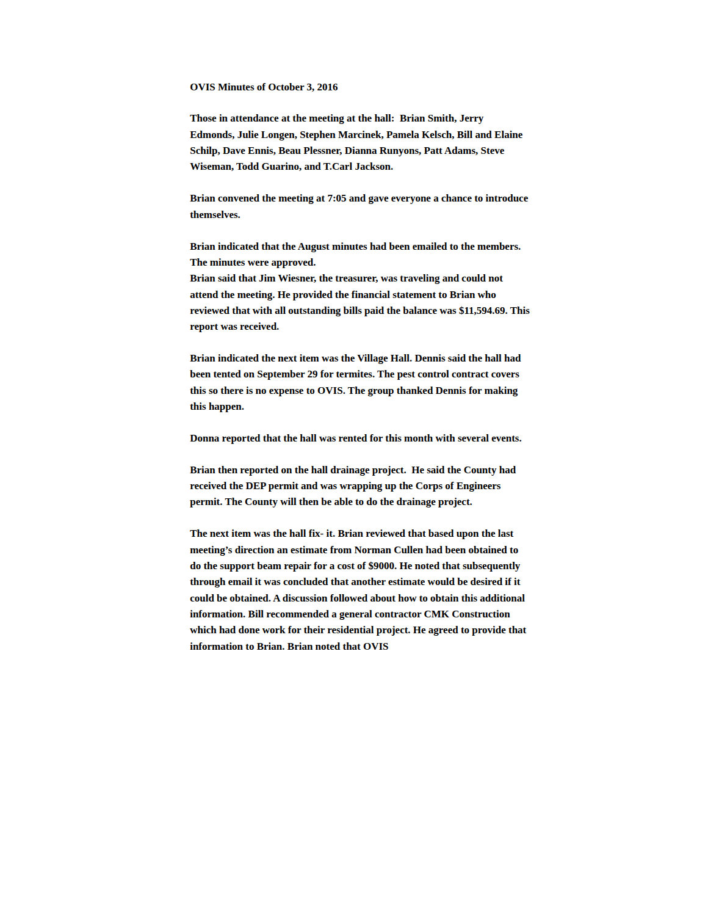OVIS Minutes of October 3, 2016
Those in attendance at the meeting at the hall: Brian Smith, Jerry Edmonds, Julie Longen, Stephen Marcinek, Pamela Kelsch, Bill and Elaine Schilp, Dave Ennis, Beau Plessner, Dianna Runyons, Patt Adams, Steve Wiseman, Todd Guarino, and T.Carl Jackson.
Brian convened the meeting at 7:05 and gave everyone a chance to introduce themselves.
Brian indicated that the August minutes had been emailed to the members. The minutes were approved.
Brian said that Jim Wiesner, the treasurer, was traveling and could not attend the meeting. He provided the financial statement to Brian who reviewed that with all outstanding bills paid the balance was $11,594.69. This report was received.
Brian indicated the next item was the Village Hall. Dennis said the hall had been tented on September 29 for termites. The pest control contract covers this so there is no expense to OVIS. The group thanked Dennis for making this happen.
Donna reported that the hall was rented for this month with several events.
Brian then reported on the hall drainage project. He said the County had received the DEP permit and was wrapping up the Corps of Engineers permit. The County will then be able to do the drainage project.
The next item was the hall fix- it. Brian reviewed that based upon the last meeting’s direction an estimate from Norman Cullen had been obtained to do the support beam repair for a cost of $9000. He noted that subsequently through email it was concluded that another estimate would be desired if it could be obtained. A discussion followed about how to obtain this additional information. Bill recommended a general contractor CMK Construction which had done work for their residential project. He agreed to provide that information to Brian. Brian noted that OVIS